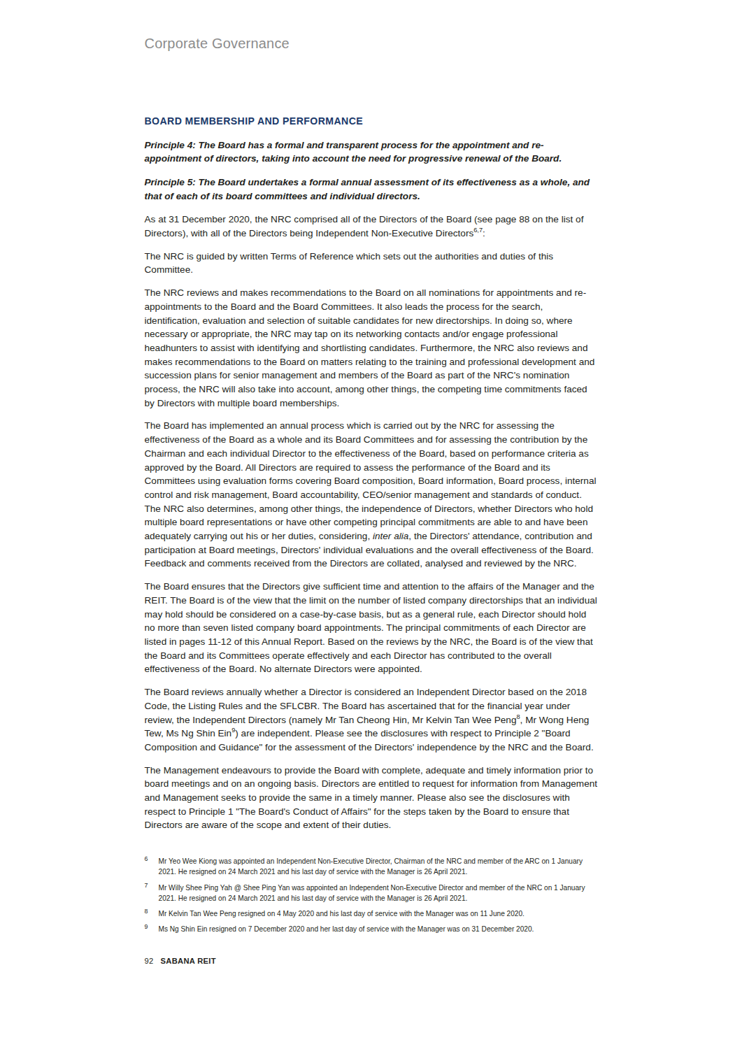Corporate Governance
Board Membership and Performance
Principle 4: The Board has a formal and transparent process for the appointment and re-appointment of directors, taking into account the need for progressive renewal of the Board.
Principle 5: The Board undertakes a formal annual assessment of its effectiveness as a whole, and that of each of its board committees and individual directors.
As at 31 December 2020, the NRC comprised all of the Directors of the Board (see page 88 on the list of Directors), with all of the Directors being Independent Non-Executive Directors6,7:
The NRC is guided by written Terms of Reference which sets out the authorities and duties of this Committee.
The NRC reviews and makes recommendations to the Board on all nominations for appointments and re-appointments to the Board and the Board Committees. It also leads the process for the search, identification, evaluation and selection of suitable candidates for new directorships. In doing so, where necessary or appropriate, the NRC may tap on its networking contacts and/or engage professional headhunters to assist with identifying and shortlisting candidates. Furthermore, the NRC also reviews and makes recommendations to the Board on matters relating to the training and professional development and succession plans for senior management and members of the Board as part of the NRC's nomination process, the NRC will also take into account, among other things, the competing time commitments faced by Directors with multiple board memberships.
The Board has implemented an annual process which is carried out by the NRC for assessing the effectiveness of the Board as a whole and its Board Committees and for assessing the contribution by the Chairman and each individual Director to the effectiveness of the Board, based on performance criteria as approved by the Board. All Directors are required to assess the performance of the Board and its Committees using evaluation forms covering Board composition, Board information, Board process, internal control and risk management, Board accountability, CEO/senior management and standards of conduct. The NRC also determines, among other things, the independence of Directors, whether Directors who hold multiple board representations or have other competing principal commitments are able to and have been adequately carrying out his or her duties, considering, inter alia, the Directors' attendance, contribution and participation at Board meetings, Directors' individual evaluations and the overall effectiveness of the Board. Feedback and comments received from the Directors are collated, analysed and reviewed by the NRC.
The Board ensures that the Directors give sufficient time and attention to the affairs of the Manager and the REIT. The Board is of the view that the limit on the number of listed company directorships that an individual may hold should be considered on a case-by-case basis, but as a general rule, each Director should hold no more than seven listed company board appointments. The principal commitments of each Director are listed in pages 11-12 of this Annual Report. Based on the reviews by the NRC, the Board is of the view that the Board and its Committees operate effectively and each Director has contributed to the overall effectiveness of the Board. No alternate Directors were appointed.
The Board reviews annually whether a Director is considered an Independent Director based on the 2018 Code, the Listing Rules and the SFLCBR. The Board has ascertained that for the financial year under review, the Independent Directors (namely Mr Tan Cheong Hin, Mr Kelvin Tan Wee Peng8, Mr Wong Heng Tew, Ms Ng Shin Ein9) are independent. Please see the disclosures with respect to Principle 2 "Board Composition and Guidance" for the assessment of the Directors' independence by the NRC and the Board.
The Management endeavours to provide the Board with complete, adequate and timely information prior to board meetings and on an ongoing basis. Directors are entitled to request for information from Management and Management seeks to provide the same in a timely manner. Please also see the disclosures with respect to Principle 1 "The Board's Conduct of Affairs" for the steps taken by the Board to ensure that Directors are aware of the scope and extent of their duties.
Mr Yeo Wee Kiong was appointed an Independent Non-Executive Director, Chairman of the NRC and member of the ARC on 1 January 2021. He resigned on 24 March 2021 and his last day of service with the Manager is 26 April 2021.
Mr Willy Shee Ping Yah @ Shee Ping Yan was appointed an Independent Non-Executive Director and member of the NRC on 1 January 2021. He resigned on 24 March 2021 and his last day of service with the Manager is 26 April 2021.
Mr Kelvin Tan Wee Peng resigned on 4 May 2020 and his last day of service with the Manager was on 11 June 2020.
Ms Ng Shin Ein resigned on 7 December 2020 and her last day of service with the Manager was on 31 December 2020.
92 SABANA REIT